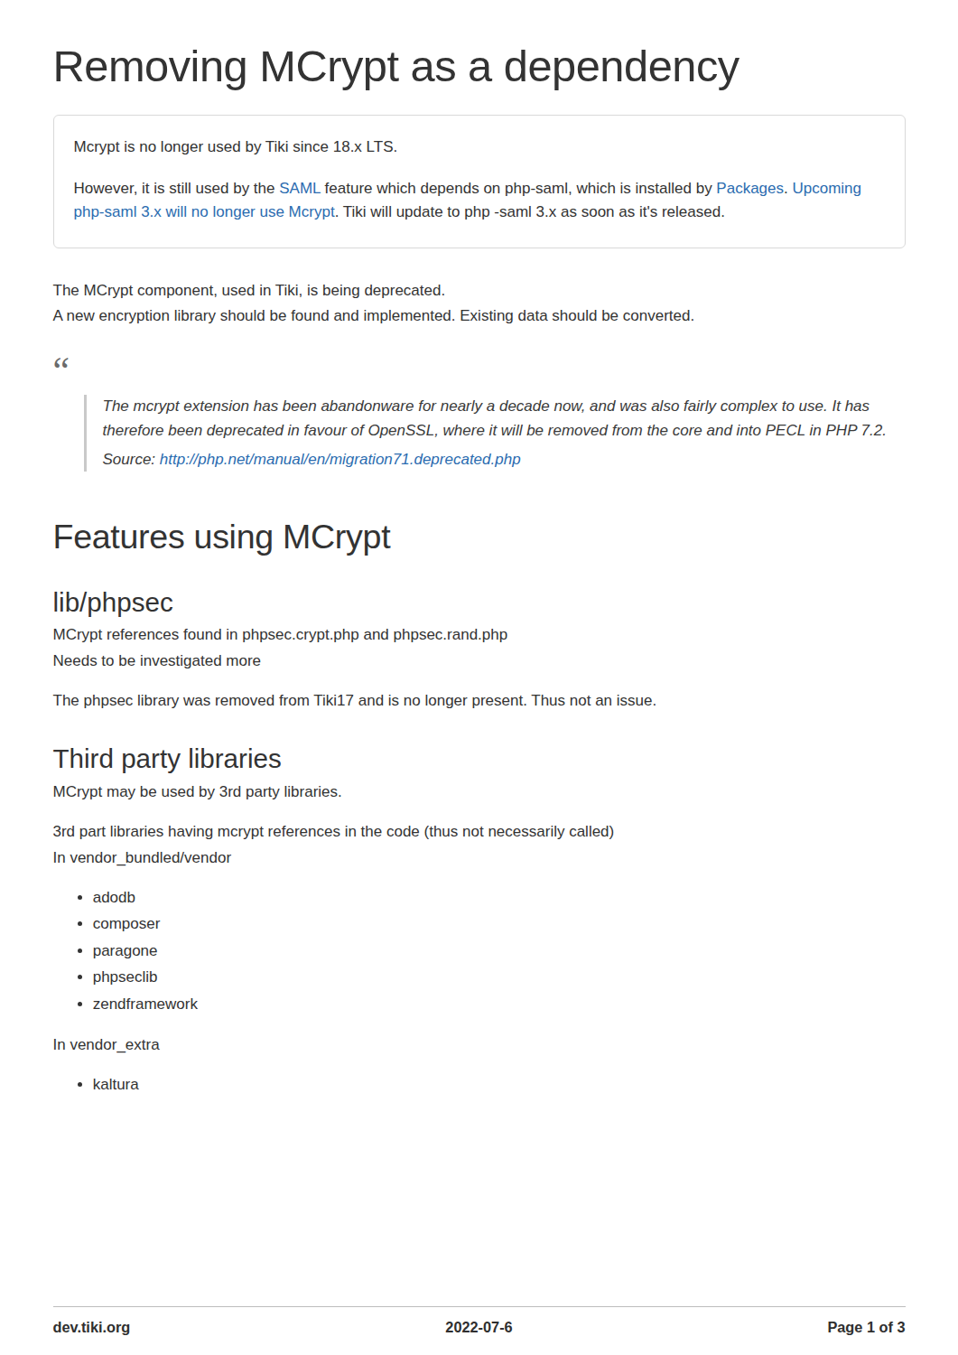Removing MCrypt as a dependency
Mcrypt is no longer used by Tiki since 18.x LTS.
However, it is still used by the SAML feature which depends on php-saml, which is installed by Packages. Upcoming php-saml 3.x will no longer use Mcrypt. Tiki will update to php -saml 3.x as soon as it's released.
The MCrypt component, used in Tiki, is being deprecated.
A new encryption library should be found and implemented. Existing data should be converted.
“
The mcrypt extension has been abandonware for nearly a decade now, and was also fairly complex to use. It has therefore been deprecated in favour of OpenSSL, where it will be removed from the core and into PECL in PHP 7.2.
Source: http://php.net/manual/en/migration71.deprecated.php
Features using MCrypt
lib/phpsec
MCrypt references found in phpsec.crypt.php and phpsec.rand.php
Needs to be investigated more
The phpsec library was removed from Tiki17 and is no longer present. Thus not an issue.
Third party libraries
MCrypt may be used by 3rd party libraries.
3rd part libraries having mcrypt references in the code (thus not necessarily called)
In vendor_bundled/vendor
adodb
composer
paragone
phpseclib
zendframework
In vendor_extra
kaltura
dev.tiki.org
2022-07-6
Page 1 of 3